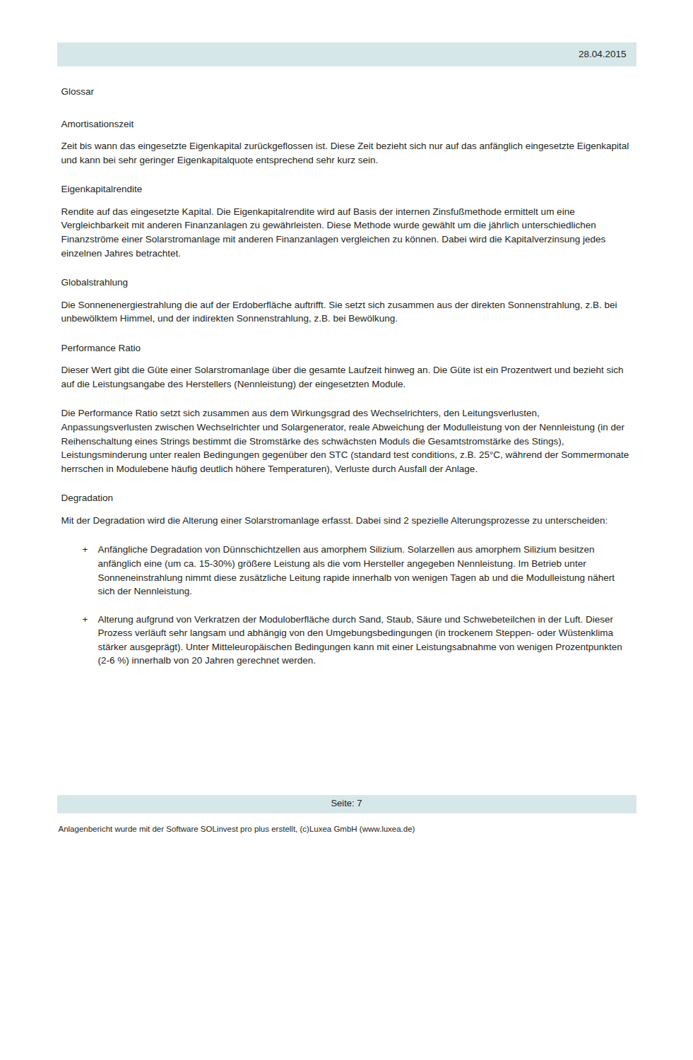28.04.2015
Glossar
Amortisationszeit
Zeit bis wann das eingesetzte Eigenkapital zurückgeflossen ist. Diese Zeit bezieht sich nur auf das anfänglich eingesetzte Eigenkapital und kann bei sehr geringer Eigenkapitalquote entsprechend sehr kurz sein.
Eigenkapitalrendite
Rendite auf das eingesetzte Kapital. Die Eigenkapitalrendite wird auf Basis der internen Zinsfußmethode ermittelt um eine Vergleichbarkeit mit anderen Finanzanlagen zu gewährleisten. Diese Methode wurde gewählt um die jährlich unterschiedlichen Finanzströme einer Solarstromanlage mit anderen Finanzanlagen vergleichen zu können. Dabei wird die Kapitalverzinsung jedes einzelnen Jahres betrachtet.
Globalstrahlung
Die Sonnenenergiestrahlung die auf der Erdoberfläche auftrifft. Sie setzt sich zusammen aus der direkten Sonnenstrahlung, z.B. bei unbewölktem Himmel, und der indirekten Sonnenstrahlung, z.B. bei Bewölkung.
Performance Ratio
Dieser Wert gibt die Güte einer Solarstromanlage über die gesamte Laufzeit hinweg an. Die Güte ist ein Prozentwert und bezieht sich auf die Leistungsangabe des Herstellers (Nennleistung) der eingesetzten Module.
Die Performance Ratio setzt sich zusammen aus dem Wirkungsgrad des Wechselrichters, den Leitungsverlusten, Anpassungsverlusten zwischen Wechselrichter und Solargenerator, reale Abweichung der Modulleistung von der Nennleistung (in der Reihenschaltung eines Strings bestimmt die Stromstärke des schwächsten Moduls die Gesamtstromstärke des Stings), Leistungsminderung unter realen Bedingungen gegenüber den STC (standard test conditions, z.B. 25°C, während der Sommermonate herrschen in Modulebene häufig deutlich höhere Temperaturen), Verluste durch Ausfall der Anlage.
Degradation
Mit der Degradation wird die Alterung einer Solarstromanlage erfasst. Dabei sind 2 spezielle Alterungsprozesse zu unterscheiden:
Anfängliche Degradation von Dünnschichtzellen aus amorphem Silizium. Solarzellen aus amorphem Silizium besitzen anfänglich eine (um ca. 15-30%) größere Leistung als die vom Hersteller angegeben Nennleistung. Im Betrieb unter Sonneneinstrahlung nimmt diese zusätzliche Leitung rapide innerhalb von wenigen Tagen ab und die Modulleistung nähert sich der Nennleistung.
Alterung aufgrund von Verkratzen der Moduloberfläche durch Sand, Staub, Säure und Schwebeteilchen in der Luft. Dieser Prozess verläuft sehr langsam und abhängig von den Umgebungsbedingungen (in trockenem Steppen- oder Wüstenklima stärker ausgeprägt). Unter Mitteleuropäischen Bedingungen kann mit einer Leistungsabnahme von wenigen Prozentpunkten (2-6 %) innerhalb von 20 Jahren gerechnet werden.
Seite: 7
Anlagenbericht wurde mit der Software SOLinvest pro plus erstellt, (c)Luxea GmbH (www.luxea.de)